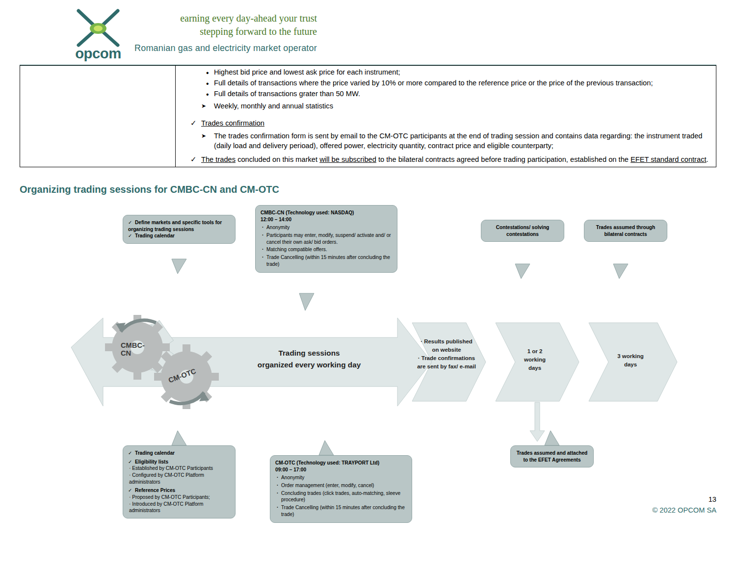opcom
earning every day-ahead your trust
stepping forward to the future
Romanian gas and electricity market operator
| | Highest bid price and lowest ask price for each instrument; Full details of transactions where the price varied by 10% or more compared to the reference price or the price of the previous transaction; Full details of transactions grater than 50 MW. Weekly, monthly and annual statistics Trades confirmation The trades confirmation form is sent by email to the CM-OTC participants at the end of trading session and contains data regarding: the instrument traded (daily load and delivery perioad), offered power, electricity quantity, contract price and eligible counterparty; The trades concluded on this market will be subscribed to the bilateral contracts agreed before trading participation, established on the EFET standard contract . |
Organizing trading sessions for CMBC-CN and CM-OTC
✓Define markets and specific tools for organizing trading sessions
✓Trading calendar
CMBC-CN (Technology used: NASDAQ)
12:00 – 14:00
Anonymity
Participants may enter, modify, suspend/ activate and/ or cancel their own ask/ bid orders.
Matching compatible offers.
Trade Cancelling (within 15 minutes after concluding the trade)
✓Trading calendar
✓Eligibility lists
· Established by CM-OTC Participants
· Configured by CM-OTC Platform administrators
✓Reference Prices
· Proposed by CM-OTC Participants;
· Introduced by CM-OTC Platform administrators
CM-OTC (Technology used: TRAYPORT Ltd)
09:00 – 17:00
Anonymity
Order management (enter, modify, cancel)
Concluding trades (click trades, auto-matching, sleeve procedure)
Trade Cancelling (within 15 minutes after concluding the trade)
Contestations/ solving contestations
Trades assumed through bilateral contracts
Trades assumed and attached to the EFET Agreements
CMBC-
CN
CM-OTC
Trading sessions
organized every working day
· Results published on website
· Trade confirmations are sent by fax/ e-mail
1 or 2
working
days
3 working
days
13
© 2022 OPCOM SA